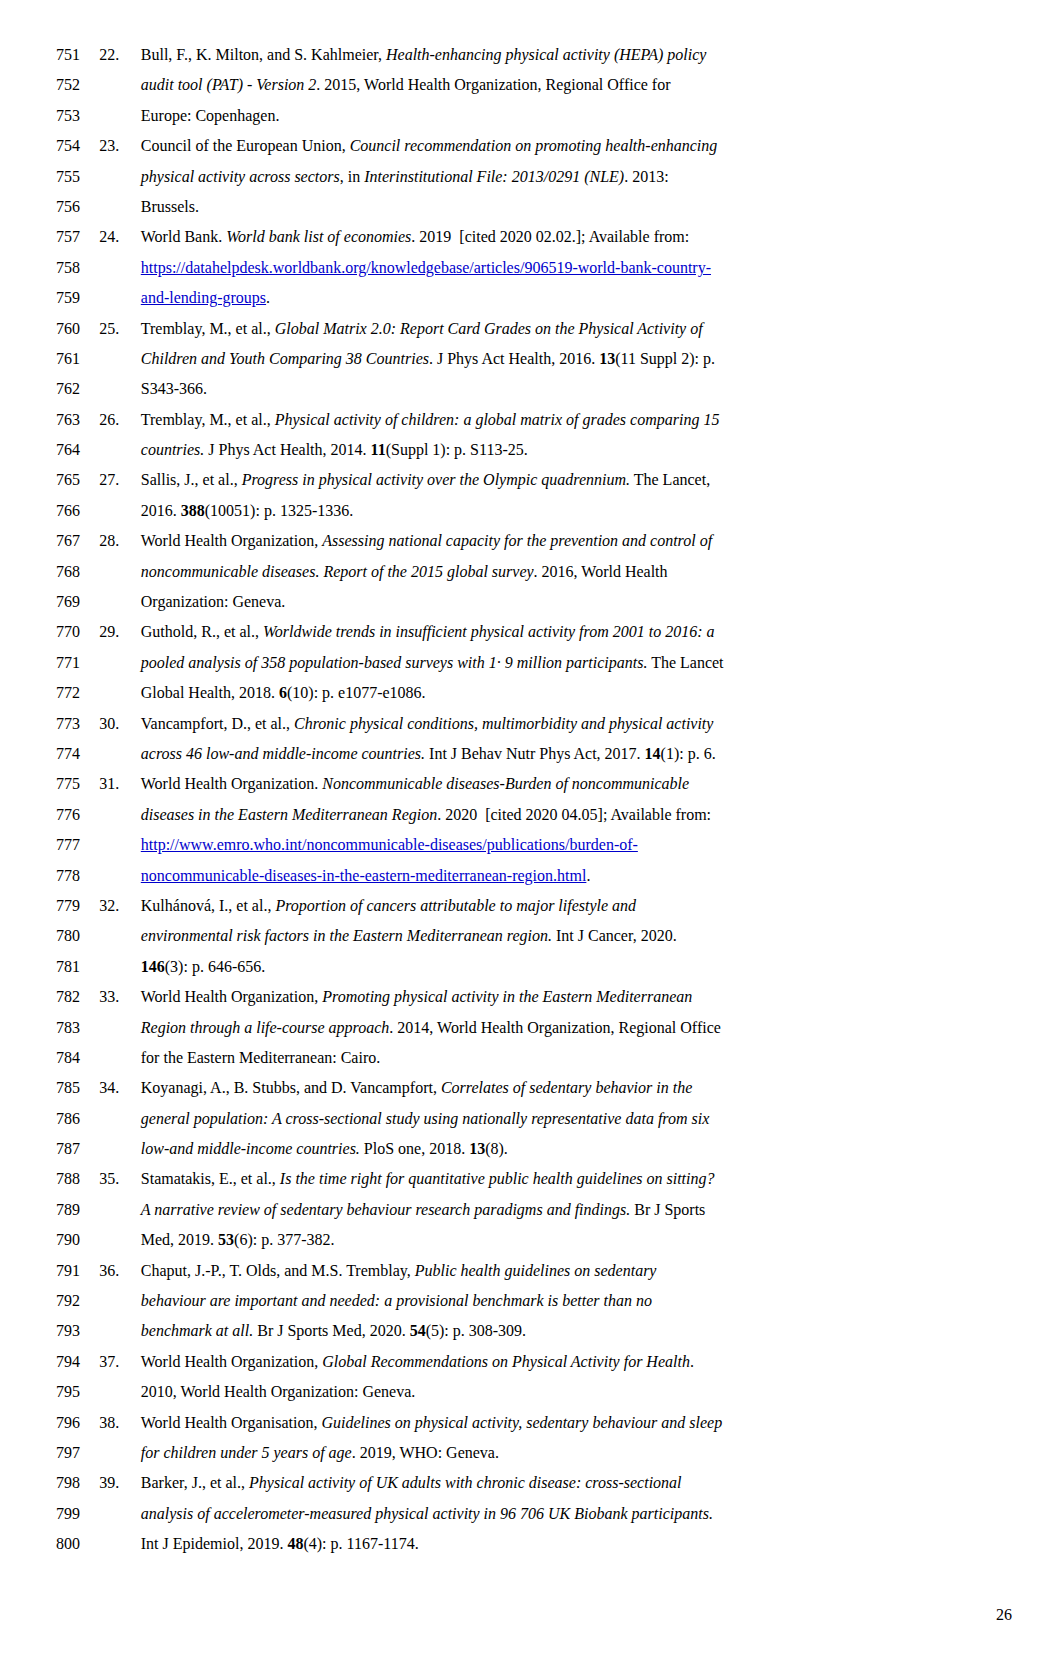75122. Bull, F., K. Milton, and S. Kahlmeier, Health-enhancing physical activity (HEPA) policy
752 audit tool (PAT) - Version 2. 2015, World Health Organization, Regional Office for
753 Europe: Copenhagen.
75423. Council of the European Union, Council recommendation on promoting health-enhancing
755 physical activity across sectors, in Interinstitutional File: 2013/0291 (NLE). 2013:
756 Brussels.
75724. World Bank. World bank list of economies. 2019 [cited 2020 02.02.]; Available from:
758 https://datahelpdesk.worldbank.org/knowledgebase/articles/906519-world-bank-country-
759 and-lending-groups.
76025. Tremblay, M., et al., Global Matrix 2.0: Report Card Grades on the Physical Activity of
761 Children and Youth Comparing 38 Countries. J Phys Act Health, 2016. 13(11 Suppl 2): p.
762 S343-366.
76326. Tremblay, M., et al., Physical activity of children: a global matrix of grades comparing 15
764 countries. J Phys Act Health, 2014. 11(Suppl 1): p. S113-25.
76527. Sallis, J., et al., Progress in physical activity over the Olympic quadrennium. The Lancet,
766 2016. 388(10051): p. 1325-1336.
76728. World Health Organization, Assessing national capacity for the prevention and control of
768 noncommunicable diseases. Report of the 2015 global survey. 2016, World Health
769 Organization: Geneva.
77029. Guthold, R., et al., Worldwide trends in insufficient physical activity from 2001 to 2016: a
771 pooled analysis of 358 population-based surveys with 1· 9 million participants. The Lancet
772 Global Health, 2018. 6(10): p. e1077-e1086.
77330. Vancampfort, D., et al., Chronic physical conditions, multimorbidity and physical activity
774 across 46 low-and middle-income countries. Int J Behav Nutr Phys Act, 2017. 14(1): p. 6.
77531. World Health Organization. Noncommunicable diseases-Burden of noncommunicable
776 diseases in the Eastern Mediterranean Region. 2020 [cited 2020 04.05]; Available from:
777 http://www.emro.who.int/noncommunicable-diseases/publications/burden-of-
778 noncommunicable-diseases-in-the-eastern-mediterranean-region.html.
77932. Kulhánová, I., et al., Proportion of cancers attributable to major lifestyle and
780 environmental risk factors in the Eastern Mediterranean region. Int J Cancer, 2020.
781 146(3): p. 646-656.
78233. World Health Organization, Promoting physical activity in the Eastern Mediterranean
783 Region through a life-course approach. 2014, World Health Organization, Regional Office
784 for the Eastern Mediterranean: Cairo.
78534. Koyanagi, A., B. Stubbs, and D. Vancampfort, Correlates of sedentary behavior in the
786 general population: A cross-sectional study using nationally representative data from six
787 low-and middle-income countries. PloS one, 2018. 13(8).
78835. Stamatakis, E., et al., Is the time right for quantitative public health guidelines on sitting?
789 A narrative review of sedentary behaviour research paradigms and findings. Br J Sports
790 Med, 2019. 53(6): p. 377-382.
79136. Chaput, J.-P., T. Olds, and M.S. Tremblay, Public health guidelines on sedentary
792 behaviour are important and needed: a provisional benchmark is better than no
793 benchmark at all. Br J Sports Med, 2020. 54(5): p. 308-309.
79437. World Health Organization, Global Recommendations on Physical Activity for Health.
795 2010, World Health Organization: Geneva.
79638. World Health Organisation, Guidelines on physical activity, sedentary behaviour and sleep
797 for children under 5 years of age. 2019, WHO: Geneva.
79839. Barker, J., et al., Physical activity of UK adults with chronic disease: cross-sectional
799 analysis of accelerometer-measured physical activity in 96 706 UK Biobank participants.
800 Int J Epidemiol, 2019. 48(4): p. 1167-1174.
26